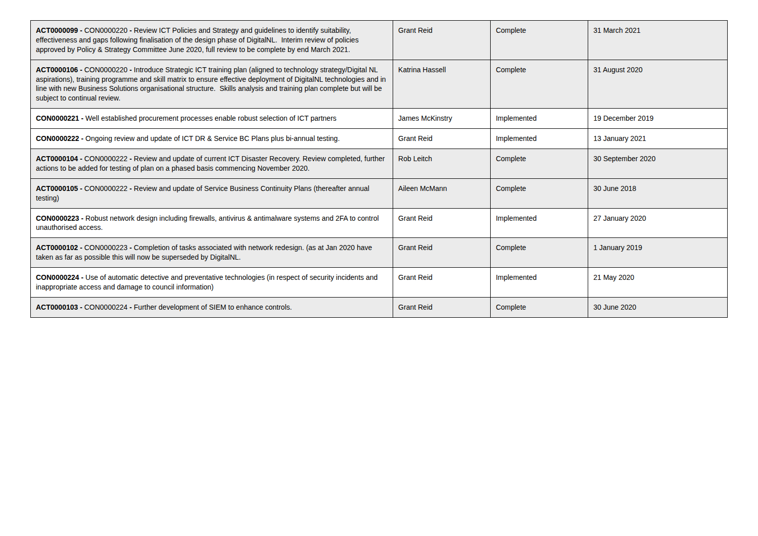| ACT0000099 - CON0000220 - Review ICT Policies and Strategy and guidelines to identify suitability, effectiveness and gaps following finalisation of the design phase of DigitalNL. Interim review of policies approved by Policy & Strategy Committee June 2020, full review to be complete by end March 2021. | Grant Reid | Complete | 31 March 2021 |
| ACT0000106 - CON0000220 - Introduce Strategic ICT training plan (aligned to technology strategy/Digital NL aspirations), training programme and skill matrix to ensure effective deployment of DigitalNL technologies and in line with new Business Solutions organisational structure. Skills analysis and training plan complete but will be subject to continual review. | Katrina Hassell | Complete | 31 August 2020 |
| CON0000221 - Well established procurement processes enable robust selection of ICT partners | James McKinstry | Implemented | 19 December 2019 |
| CON0000222 - Ongoing review and update of ICT DR & Service BC Plans plus bi-annual testing. | Grant Reid | Implemented | 13 January 2021 |
| ACT0000104 - CON0000222 - Review and update of current ICT Disaster Recovery. Review completed, further actions to be added for testing of plan on a phased basis commencing November 2020. | Rob Leitch | Complete | 30 September 2020 |
| ACT0000105 - CON0000222 - Review and update of Service Business Continuity Plans (thereafter annual testing) | Aileen McMann | Complete | 30 June 2018 |
| CON0000223 - Robust network design including firewalls, antivirus & antimalware systems and 2FA to control unauthorised access. | Grant Reid | Implemented | 27 January 2020 |
| ACT0000102 - CON0000223 - Completion of tasks associated with network redesign. (as at Jan 2020 have taken as far as possible this will now be superseded by DigitalNL. | Grant Reid | Complete | 1 January 2019 |
| CON0000224 - Use of automatic detective and preventative technologies (in respect of security incidents and inappropriate access and damage to council information) | Grant Reid | Implemented | 21 May 2020 |
| ACT0000103 - CON0000224 - Further development of SIEM to enhance controls. | Grant Reid | Complete | 30 June 2020 |